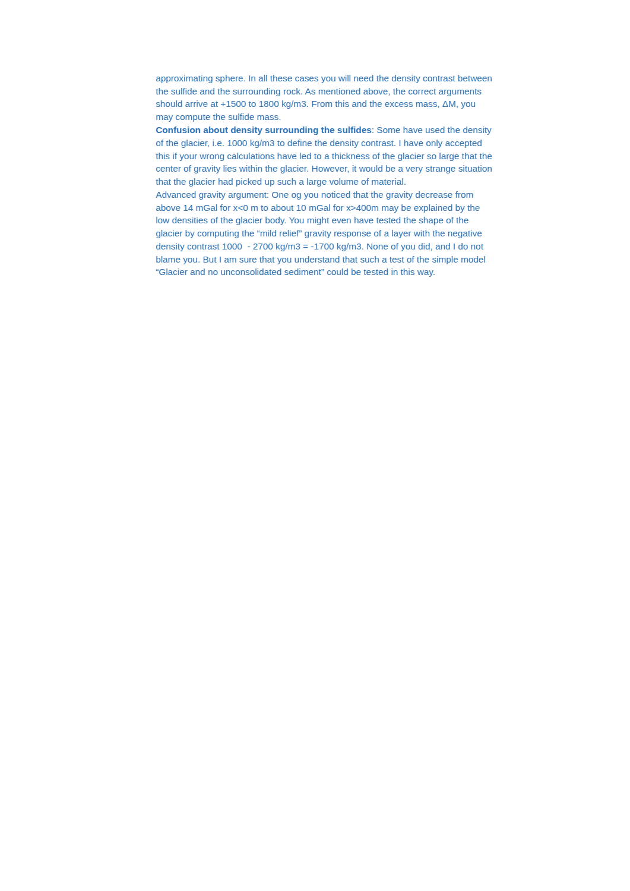approximating sphere. In all these cases you will need the density contrast between the sulfide and the surrounding rock. As mentioned above, the correct arguments should arrive at +1500 to 1800 kg/m3. From this and the excess mass, ΔM, you may compute the sulfide mass.
Confusion about density surrounding the sulfides: Some have used the density of the glacier, i.e. 1000 kg/m3 to define the density contrast. I have only accepted this if your wrong calculations have led to a thickness of the glacier so large that the center of gravity lies within the glacier. However, it would be a very strange situation that the glacier had picked up such a large volume of material.
Advanced gravity argument: One og you noticed that the gravity decrease from above 14 mGal for x<0 m to about 10 mGal for x>400m may be explained by the low densities of the glacier body. You might even have tested the shape of the glacier by computing the “mild relief” gravity response of a layer with the negative density contrast 1000 - 2700 kg/m3 = -1700 kg/m3. None of you did, and I do not blame you. But I am sure that you understand that such a test of the simple model “Glacier and no unconsolidated sediment” could be tested in this way.